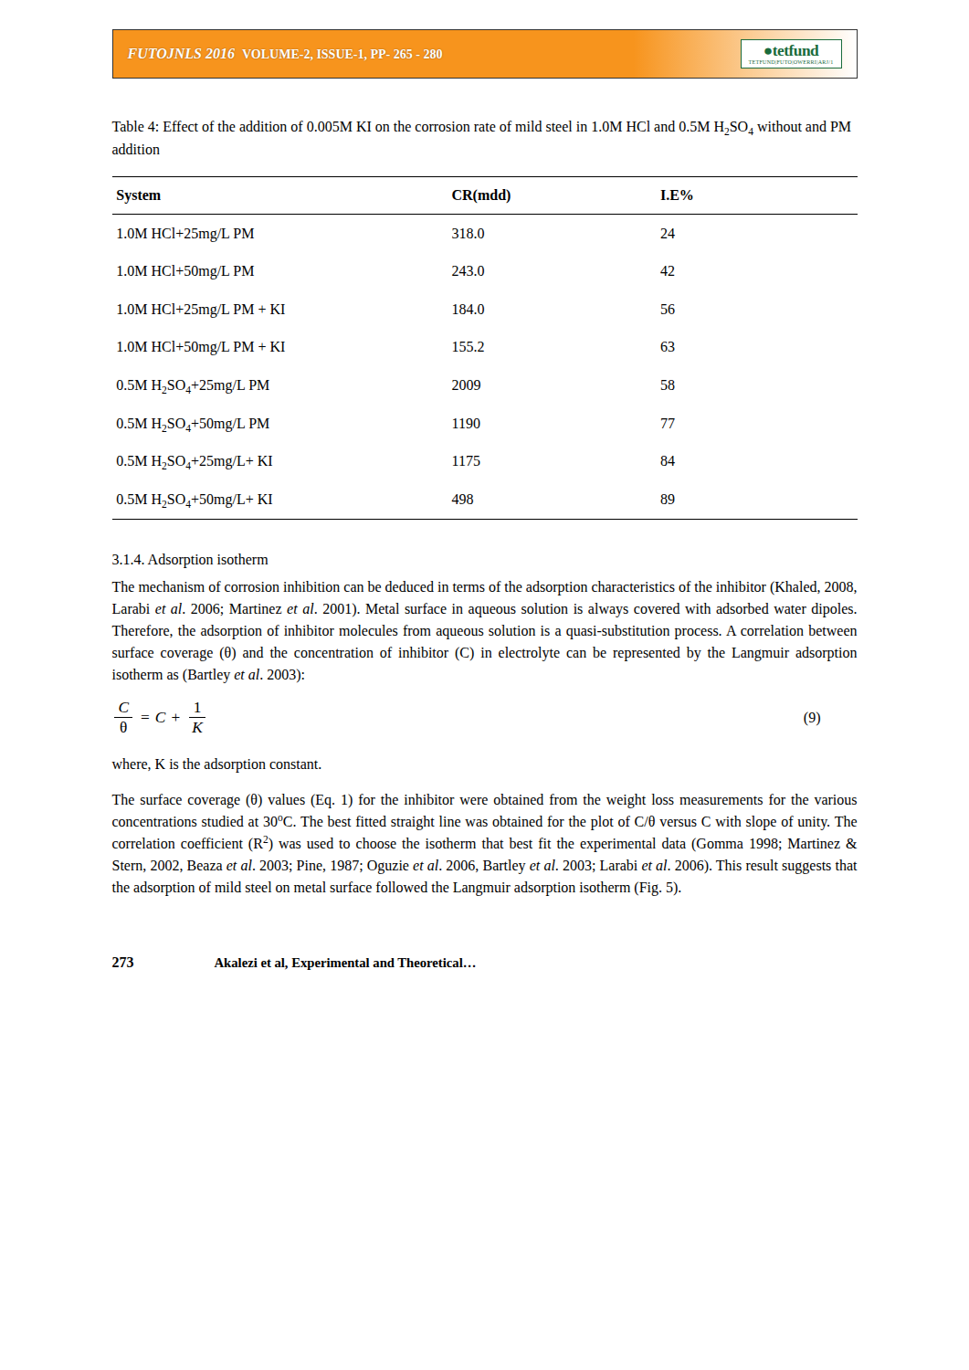FUTOJNLS 2016 VOLUME-2, ISSUE-1, PP- 265 - 280
●tetfund
TETFUND|FUTO|OWERRI|ARJ/1
Table 4: Effect of the addition of 0.005M KI on the corrosion rate of mild steel in 1.0M HCl and 0.5M H2SO4 without and PM addition
| System | CR(mdd) | I.E% |
| --- | --- | --- |
| 1.0M HCl+25mg/L PM | 318.0 | 24 |
| 1.0M HCl+50mg/L PM | 243.0 | 42 |
| 1.0M HCl+25mg/L PM + KI | 184.0 | 56 |
| 1.0M HCl+50mg/L PM + KI | 155.2 | 63 |
| 0.5M H 2 SO 4 +25mg/L PM | 2009 | 58 |
| 0.5M H 2 SO 4 +50mg/L PM | 1190 | 77 |
| 0.5M H 2 SO 4 +25mg/L+ KI | 1175 | 84 |
| 0.5M H 2 SO 4 +50mg/L+ KI | 498 | 89 |
3.1.4. Adsorption isotherm
The mechanism of corrosion inhibition can be deduced in terms of the adsorption characteristics of the inhibitor (Khaled, 2008, Larabi et al. 2006; Martinez et al. 2001). Metal surface in aqueous solution is always covered with adsorbed water dipoles. Therefore, the adsorption of inhibitor molecules from aqueous solution is a quasi-substitution process. A correlation between surface coverage (θ) and the concentration of inhibitor (C) in electrolyte can be represented by the Langmuir adsorption isotherm as (Bartley et al. 2003):
C θ = C + 1 K (9)
where, K is the adsorption constant.
The surface coverage (θ) values (Eq. 1) for the inhibitor were obtained from the weight loss measurements for the various concentrations studied at 30oC. The best fitted straight line was obtained for the plot of C/θ versus C with slope of unity. The correlation coefficient (R2) was used to choose the isotherm that best fit the experimental data (Gomma 1998; Martinez & Stern, 2002, Beaza et al. 2003; Pine, 1987; Oguzie et al. 2006, Bartley et al. 2003; Larabi et al. 2006). This result suggests that the adsorption of mild steel on metal surface followed the Langmuir adsorption isotherm (Fig. 5).
273 Akalezi et al, Experimental and Theoretical…